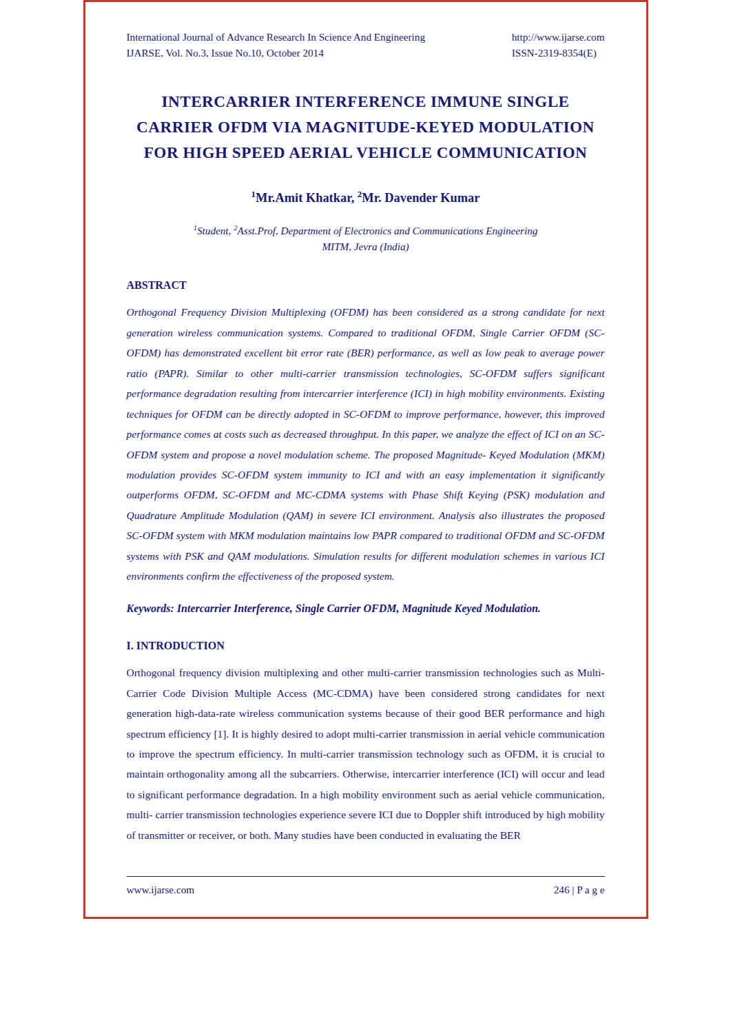International Journal of Advance Research In Science And Engineering
IJARSE, Vol. No.3, Issue No.10, October 2014
http://www.ijarse.com
ISSN-2319-8354(E)
INTERCARRIER INTERFERENCE IMMUNE SINGLE CARRIER OFDM VIA MAGNITUDE-KEYED MODULATION FOR HIGH SPEED AERIAL VEHICLE COMMUNICATION
1Mr.Amit Khatkar, 2Mr. Davender Kumar
1Student, 2Asst.Prof, Department of Electronics and Communications Engineering
MITM, Jevra (India)
ABSTRACT
Orthogonal Frequency Division Multiplexing (OFDM) has been considered as a strong candidate for next generation wireless communication systems. Compared to traditional OFDM, Single Carrier OFDM (SC-OFDM) has demonstrated excellent bit error rate (BER) performance, as well as low peak to average power ratio (PAPR). Similar to other multi-carrier transmission technologies, SC-OFDM suffers significant performance degradation resulting from intercarrier interference (ICI) in high mobility environments. Existing techniques for OFDM can be directly adopted in SC-OFDM to improve performance, however, this improved performance comes at costs such as decreased throughput. In this paper, we analyze the effect of ICI on an SC-OFDM system and propose a novel modulation scheme. The proposed Magnitude- Keyed Modulation (MKM) modulation provides SC-OFDM system immunity to ICI and with an easy implementation it significantly outperforms OFDM, SC-OFDM and MC-CDMA systems with Phase Shift Keying (PSK) modulation and Quadrature Amplitude Modulation (QAM) in severe ICI environment. Analysis also illustrates the proposed SC-OFDM system with MKM modulation maintains low PAPR compared to traditional OFDM and SC-OFDM systems with PSK and QAM modulations. Simulation results for different modulation schemes in various ICI environments confirm the effectiveness of the proposed system.
Keywords: Intercarrier Interference, Single Carrier OFDM, Magnitude Keyed Modulation.
I. INTRODUCTION
Orthogonal frequency division multiplexing and other multi-carrier transmission technologies such as Multi-Carrier Code Division Multiple Access (MC-CDMA) have been considered strong candidates for next generation high-data-rate wireless communication systems because of their good BER performance and high spectrum efficiency [1]. It is highly desired to adopt multi-carrier transmission in aerial vehicle communication to improve the spectrum efficiency. In multi-carrier transmission technology such as OFDM, it is crucial to maintain orthogonality among all the subcarriers. Otherwise, intercarrier interference (ICI) will occur and lead to significant performance degradation. In a high mobility environment such as aerial vehicle communication, multi- carrier transmission technologies experience severe ICI due to Doppler shift introduced by high mobility of transmitter or receiver, or both. Many studies have been conducted in evaluating the BER
www.ijarse.com
246 | P a g e